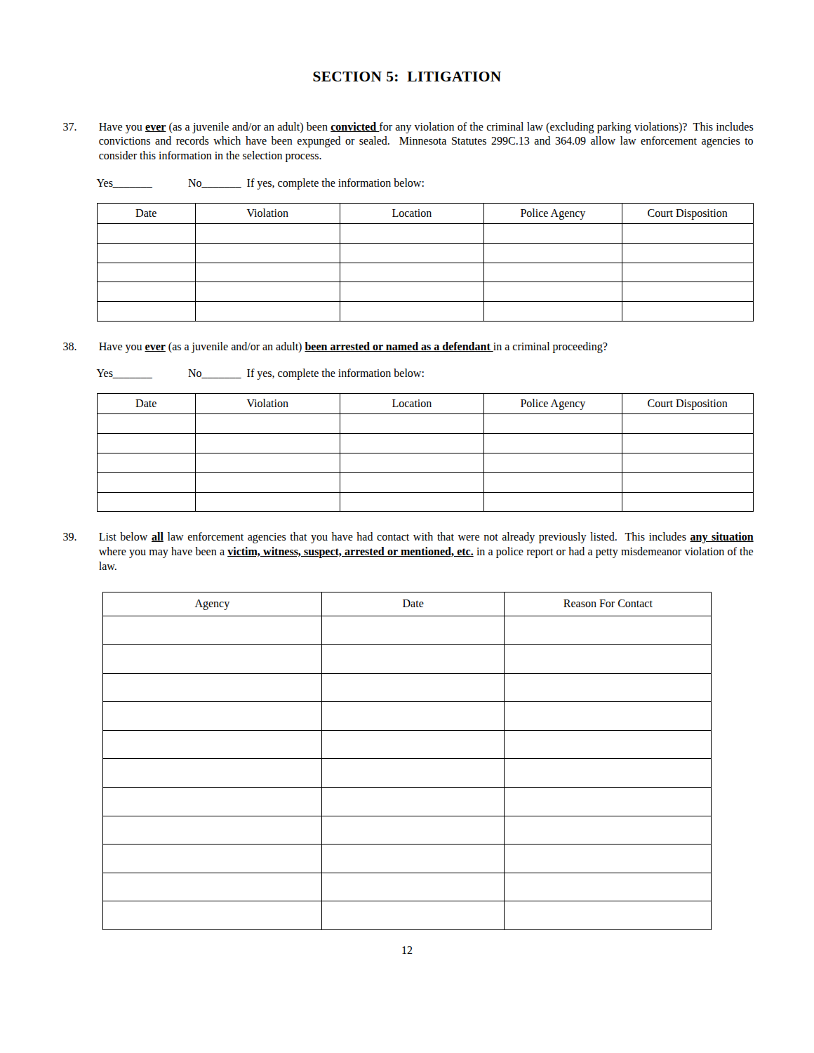SECTION 5: LITIGATION
37.
Have you ever (as a juvenile and/or an adult) been convicted for any violation of the criminal law (excluding parking violations)? This includes convictions and records which have been expunged or sealed. Minnesota Statutes 299C.13 and 364.09 allow law enforcement agencies to consider this information in the selection process.
Yes_______ No_______ If yes, complete the information below:
| Date | Violation | Location | Police Agency | Court Disposition |
| --- | --- | --- | --- | --- |
38.
Have you ever (as a juvenile and/or an adult) been arrested or named as a defendant in a criminal proceeding?
Yes_______ No_______ If yes, complete the information below:
| Date | Violation | Location | Police Agency | Court Disposition |
| --- | --- | --- | --- | --- |
39.
List below all law enforcement agencies that you have had contact with that were not already previously listed. This includes any situation where you may have been a victim, witness, suspect, arrested or mentioned, etc. in a police report or had a petty misdemeanor violation of the law.
| Agency | Date | Reason For Contact |
| --- | --- | --- |
12